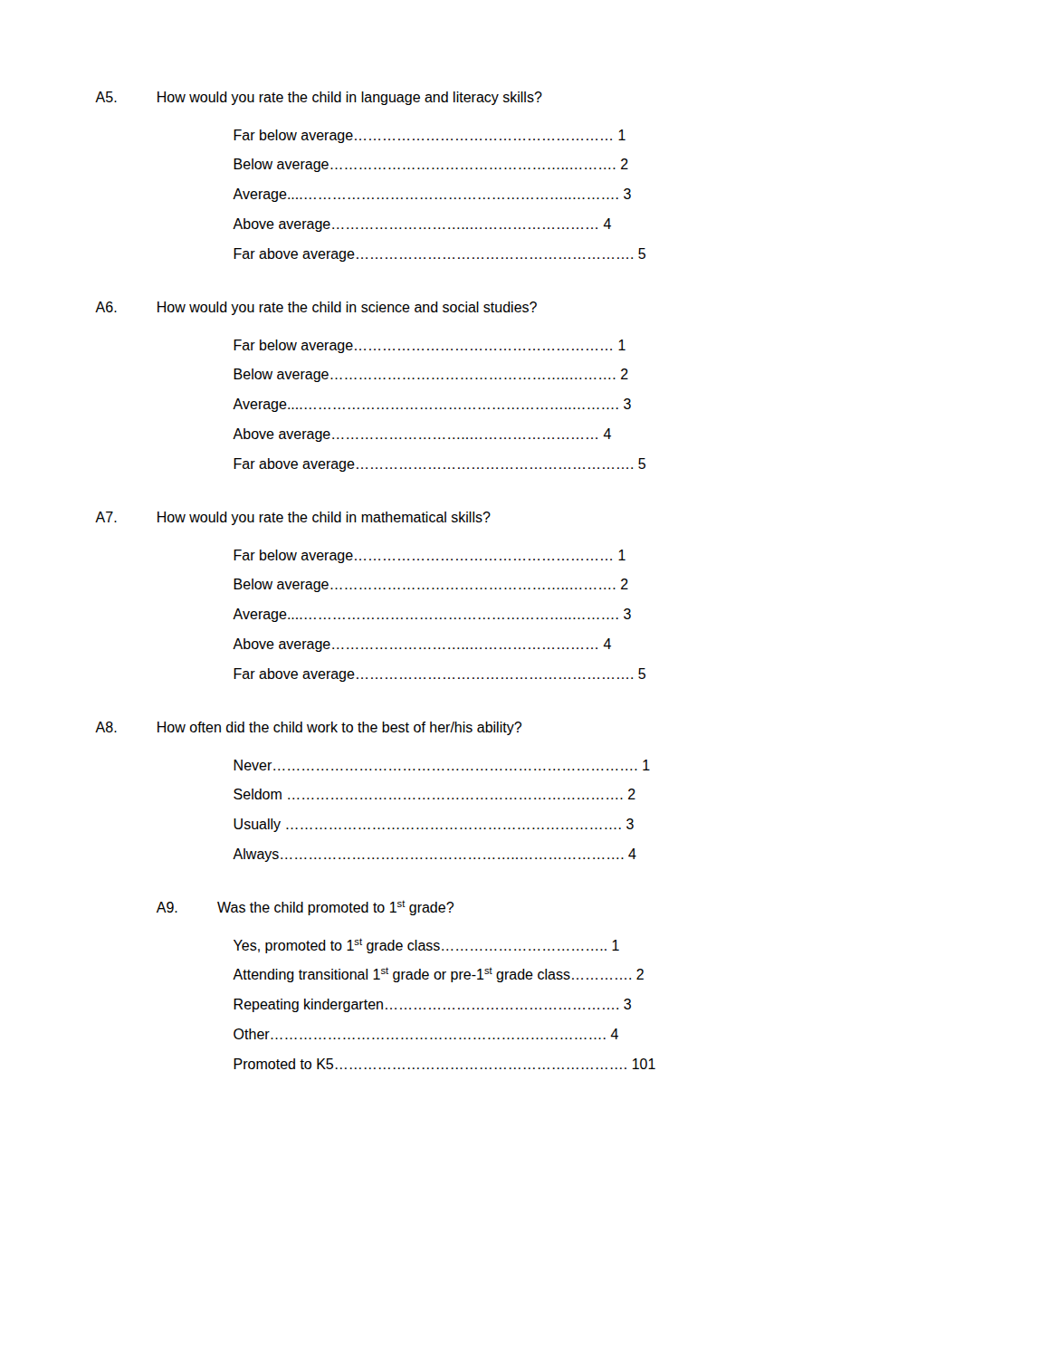A5. How would you rate the child in language and literacy skills?
Far below average……………………………………………… 1
Below average…………………………………………..………. 2
Average....………………………………………………..………. 3
Above average………………………..……………………… 4
Far above average…………………………………………………. 5
A6. How would you rate the child in science and social studies?
Far below average……………………………………………… 1
Below average…………………………………………..………. 2
Average....………………………………………………..………. 3
Above average………………………..……………………… 4
Far above average…………………………………………………. 5
A7. How would you rate the child in mathematical skills?
Far below average……………………………………………… 1
Below average…………………………………………..………. 2
Average....………………………………………………..………. 3
Above average………………………..……………………… 4
Far above average…………………………………………………. 5
A8. How often did the child work to the best of her/his ability?
Never…………………………………………………………………. 1
Seldom ……………………………………………………………. 2
Usually ……………………………………………………………. 3
Always…………………………………………..…………………. 4
A9. Was the child promoted to 1st grade?
Yes, promoted to 1st grade class…………………………….. 1
Attending transitional 1st grade or pre-1st grade class…………. 2
Repeating kindergarten…………………………………………. 3
Other……………………………………………………………. 4
Promoted to K5……………………………………………………. 101